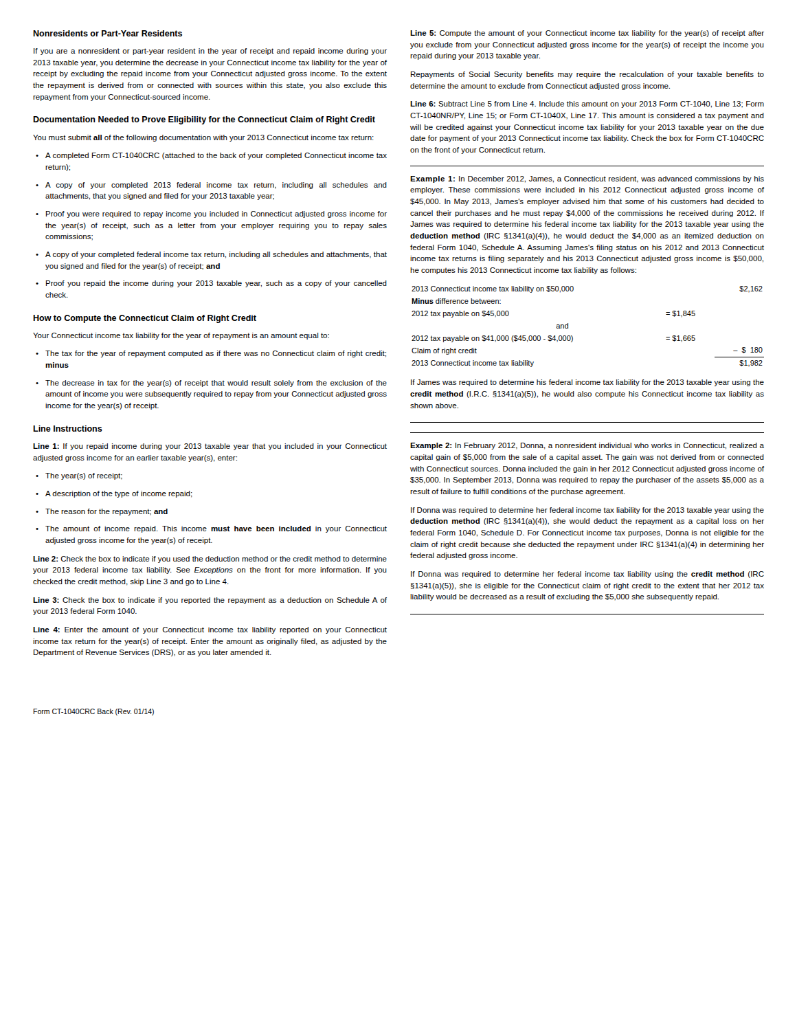Nonresidents or Part-Year Residents
If you are a nonresident or part-year resident in the year of receipt and repaid income during your 2013 taxable year, you determine the decrease in your Connecticut income tax liability for the year of receipt by excluding the repaid income from your Connecticut adjusted gross income. To the extent the repayment is derived from or connected with sources within this state, you also exclude this repayment from your Connecticut-sourced income.
Documentation Needed to Prove Eligibility for the Connecticut Claim of Right Credit
You must submit all of the following documentation with your 2013 Connecticut income tax return:
A completed Form CT-1040CRC (attached to the back of your completed Connecticut income tax return);
A copy of your completed 2013 federal income tax return, including all schedules and attachments, that you signed and filed for your 2013 taxable year;
Proof you were required to repay income you included in Connecticut adjusted gross income for the year(s) of receipt, such as a letter from your employer requiring you to repay sales commissions;
A copy of your completed federal income tax return, including all schedules and attachments, that you signed and filed for the year(s) of receipt; and
Proof you repaid the income during your 2013 taxable year, such as a copy of your cancelled check.
How to Compute the Connecticut Claim of Right Credit
Your Connecticut income tax liability for the year of repayment is an amount equal to:
The tax for the year of repayment computed as if there was no Connecticut claim of right credit; minus
The decrease in tax for the year(s) of receipt that would result solely from the exclusion of the amount of income you were subsequently required to repay from your Connecticut adjusted gross income for the year(s) of receipt.
Line Instructions
Line 1: If you repaid income during your 2013 taxable year that you included in your Connecticut adjusted gross income for an earlier taxable year(s), enter:
The year(s) of receipt;
A description of the type of income repaid;
The reason for the repayment; and
The amount of income repaid. This income must have been included in your Connecticut adjusted gross income for the year(s) of receipt.
Line 2: Check the box to indicate if you used the deduction method or the credit method to determine your 2013 federal income tax liability. See Exceptions on the front for more information. If you checked the credit method, skip Line 3 and go to Line 4.
Line 3: Check the box to indicate if you reported the repayment as a deduction on Schedule A of your 2013 federal Form 1040.
Line 4: Enter the amount of your Connecticut income tax liability reported on your Connecticut income tax return for the year(s) of receipt. Enter the amount as originally filed, as adjusted by the Department of Revenue Services (DRS), or as you later amended it.
Line 5: Compute the amount of your Connecticut income tax liability for the year(s) of receipt after you exclude from your Connecticut adjusted gross income for the year(s) of receipt the income you repaid during your 2013 taxable year.
Repayments of Social Security benefits may require the recalculation of your taxable benefits to determine the amount to exclude from Connecticut adjusted gross income.
Line 6: Subtract Line 5 from Line 4. Include this amount on your 2013 Form CT-1040, Line 13; Form CT-1040NR/PY, Line 15; or Form CT-1040X, Line 17. This amount is considered a tax payment and will be credited against your Connecticut income tax liability for your 2013 taxable year on the due date for payment of your 2013 Connecticut income tax liability. Check the box for Form CT-1040CRC on the front of your Connecticut return.
Example 1: In December 2012, James, a Connecticut resident, was advanced commissions by his employer. These commissions were included in his 2012 Connecticut adjusted gross income of $45,000. In May 2013, James's employer advised him that some of his customers had decided to cancel their purchases and he must repay $4,000 of the commissions he received during 2012. If James was required to determine his federal income tax liability for the 2013 taxable year using the deduction method (IRC §1341(a)(4)), he would deduct the $4,000 as an itemized deduction on federal Form 1040, Schedule A. Assuming James's filing status on his 2012 and 2013 Connecticut income tax returns is filing separately and his 2013 Connecticut adjusted gross income is $50,000, he computes his 2013 Connecticut income tax liability as follows:
| 2013 Connecticut income tax liability on $50,000 | $2,162 |
| Minus difference between: |
| 2012 tax payable on $45,000 | = $1,845 | |
| and | |
| 2012 tax payable on $41,000 ($45,000 - $4,000) | = $1,665 | |
| Claim of right credit | – $ 180 |
| 2013 Connecticut income tax liability | $1,982 |
If James was required to determine his federal income tax liability for the 2013 taxable year using the credit method (I.R.C. §1341(a)(5)), he would also compute his Connecticut income tax liability as shown above.
Example 2: In February 2012, Donna, a nonresident individual who works in Connecticut, realized a capital gain of $5,000 from the sale of a capital asset. The gain was not derived from or connected with Connecticut sources. Donna included the gain in her 2012 Connecticut adjusted gross income of $35,000. In September 2013, Donna was required to repay the purchaser of the assets $5,000 as a result of failure to fulfill conditions of the purchase agreement.
If Donna was required to determine her federal income tax liability for the 2013 taxable year using the deduction method (IRC §1341(a)(4)), she would deduct the repayment as a capital loss on her federal Form 1040, Schedule D. For Connecticut income tax purposes, Donna is not eligible for the claim of right credit because she deducted the repayment under IRC §1341(a)(4) in determining her federal adjusted gross income.
If Donna was required to determine her federal income tax liability using the credit method (IRC §1341(a)(5)), she is eligible for the Connecticut claim of right credit to the extent that her 2012 tax liability would be decreased as a result of excluding the $5,000 she subsequently repaid.
Form CT-1040CRC Back (Rev. 01/14)